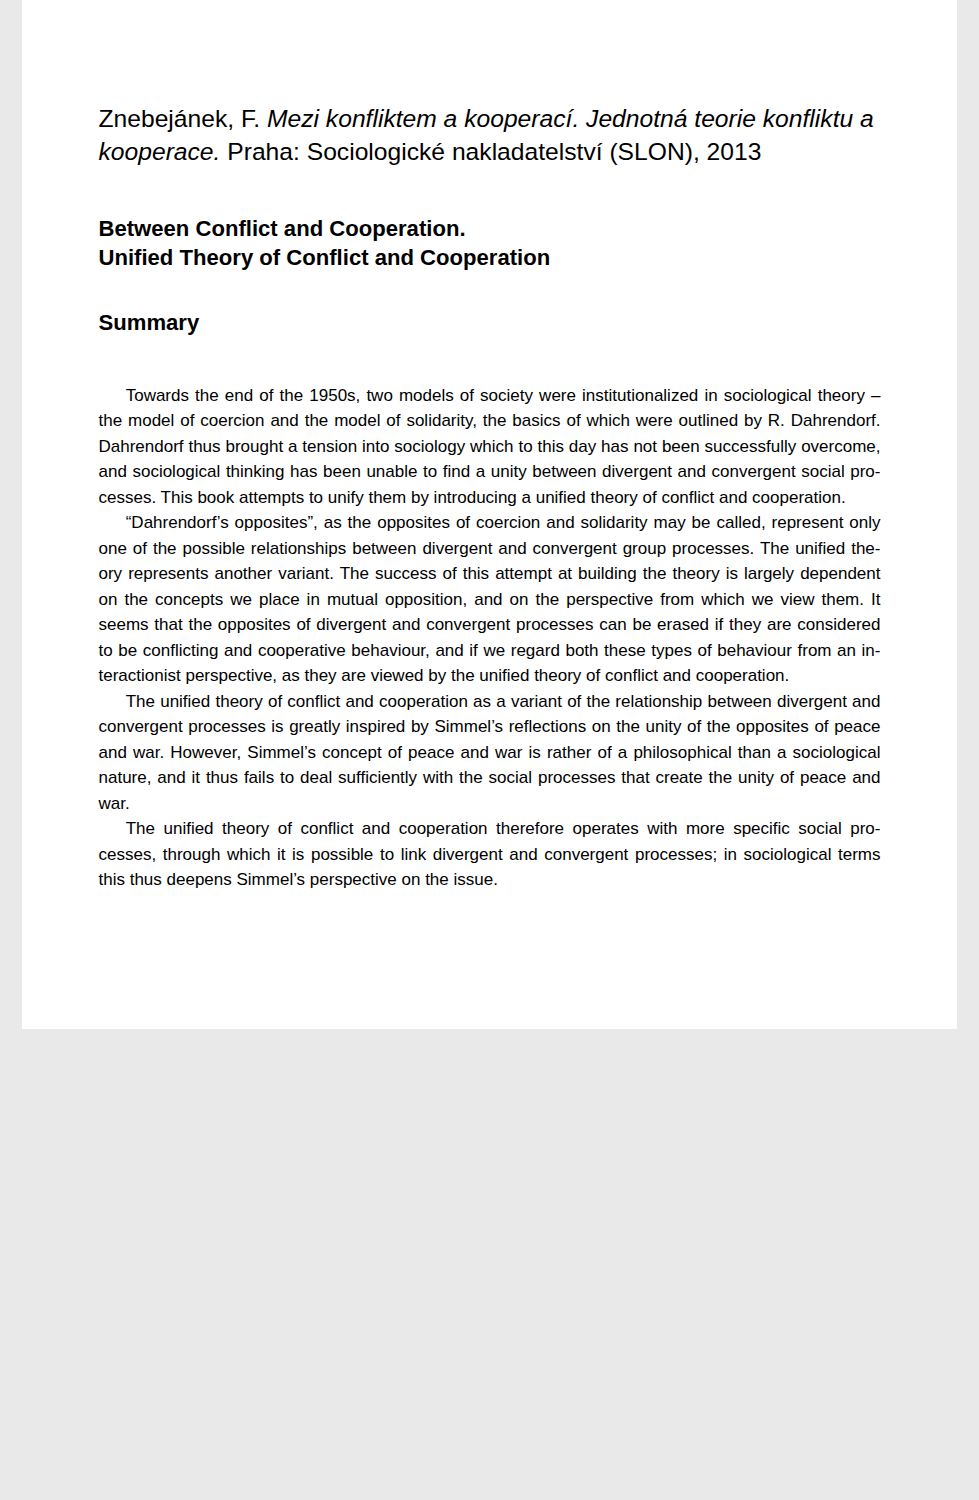Znebejánek, F. Mezi konfliktem a kooperací. Jednotná teorie konfliktu a kooperace. Praha: Sociologické nakladatelství (SLON), 2013
Between Conflict and Cooperation.
Unified Theory of Conflict and Cooperation
Summary
Towards the end of the 1950s, two models of society were institutionalized in sociological theory – the model of coercion and the model of solidarity, the basics of which were outlined by R. Dahrendorf. Dahrendorf thus brought a tension into sociology which to this day has not been successfully overcome, and sociological thinking has been unable to find a unity between divergent and convergent social processes. This book attempts to unify them by introducing a unified theory of conflict and cooperation.
“Dahrendorf’s opposites”, as the opposites of coercion and solidarity may be called, represent only one of the possible relationships between divergent and convergent group processes. The unified theory represents another variant. The success of this attempt at building the theory is largely dependent on the concepts we place in mutual opposition, and on the perspective from which we view them. It seems that the opposites of divergent and convergent processes can be erased if they are considered to be conflicting and cooperative behaviour, and if we regard both these types of behaviour from an interactionist perspective, as they are viewed by the unified theory of conflict and cooperation.
The unified theory of conflict and cooperation as a variant of the relationship between divergent and convergent processes is greatly inspired by Simmel’s reflections on the unity of the opposites of peace and war. However, Simmel’s concept of peace and war is rather of a philosophical than a sociological nature, and it thus fails to deal sufficiently with the social processes that create the unity of peace and war.
The unified theory of conflict and cooperation therefore operates with more specific social processes, through which it is possible to link divergent and convergent processes; in sociological terms this thus deepens Simmel’s perspective on the issue.